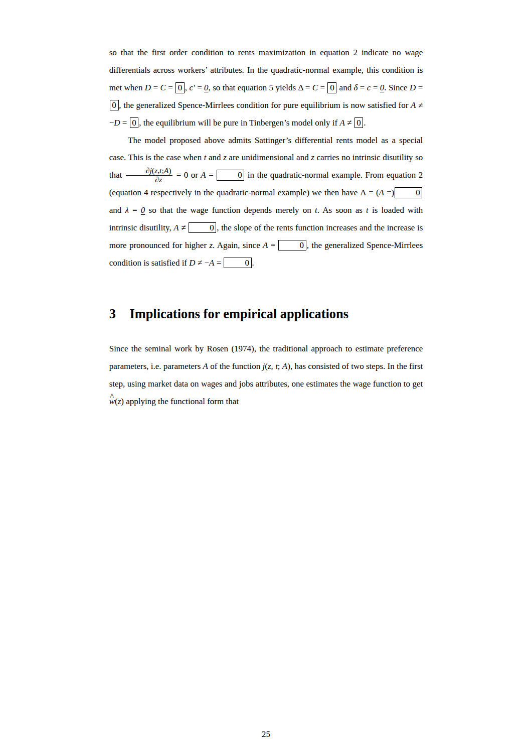so that the first order condition to rents maximization in equation 2 indicate no wage differentials across workers’ attributes. In the quadratic-normal example, this condition is met when D = C = 0, c′ = 0, so that equation 5 yields Δ = C = 0 and δ = c = 0. Since D = 0, the generalized Spence-Mirrlees condition for pure equilibrium is now satisfied for A ≠ −D = 0, the equilibrium will be pure in Tinbergen’s model only if A ≠ 0.
The model proposed above admits Sattinger’s differential rents model as a special case. This is the case when t and z are unidimensional and z carries no intrinsic disutility so that ∂j(z,t;A)∂z = 0 or A = 0 in the quadratic-normal example. From equation 2 (equation 4 respectively in the quadratic-normal example) we then have Λ = (A =)0 and λ = 0 so that the wage function depends merely on t. As soon as t is loaded with intrinsic disutility, A ≠ 0, the slope of the rents function increases and the increase is more pronounced for higher z. Again, since A = 0, the generalized Spence-Mirrlees condition is satisfied if D ≠ −A = 0.
3 Implications for empirical applications
Since the seminal work by Rosen (1974), the traditional approach to estimate preference parameters, i.e. parameters A of the function j(z, t; A), has consisted of two steps. In the first step, using market data on wages and jobs attributes, one estimates the wage function to get ^w(z) applying the functional form that
25